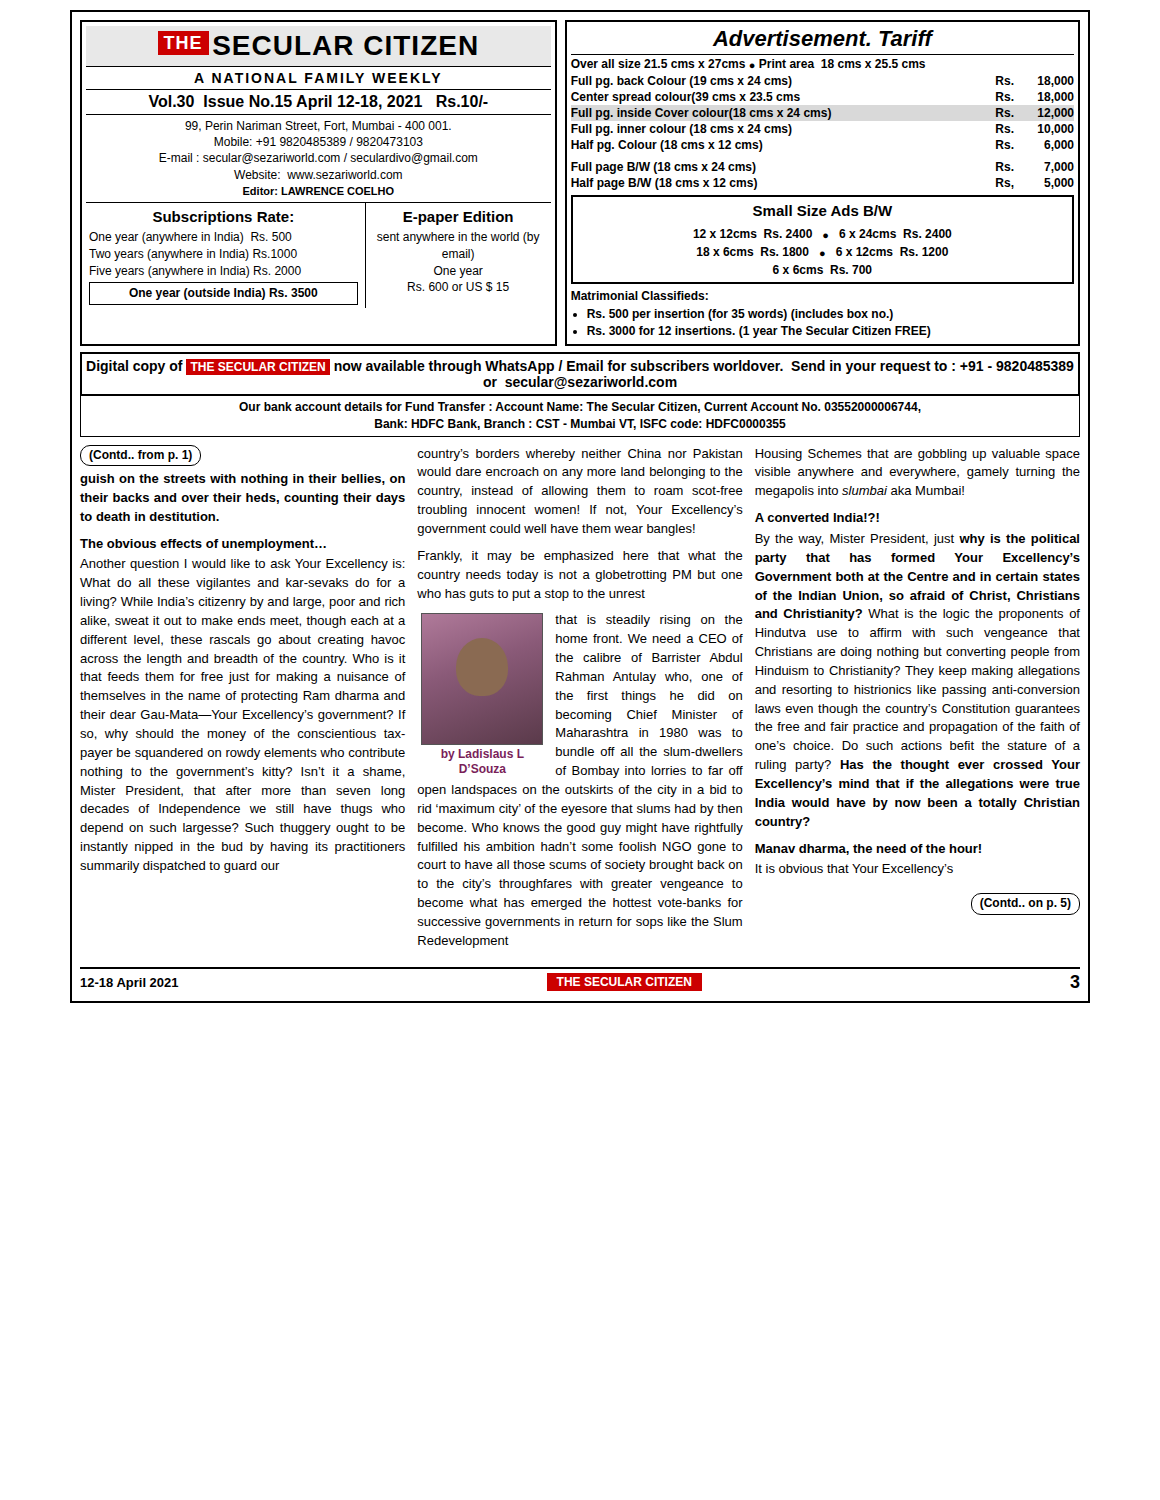THE SECULAR CITIZEN
A NATIONAL FAMILY WEEKLY
Vol.30 Issue No.15 April 12-18, 2021 Rs.10/-
99, Perin Nariman Street, Fort, Mumbai - 400 001.
Mobile: +91 9820485389 / 9820473103
E-mail : secular@sezariworld.com / seculardivo@gmail.com
Website: www.sezariworld.com
Editor: LAWRENCE COELHO
Subscriptions Rate:
One year (anywhere in India) Rs. 500
Two years (anywhere in India) Rs.1000
Five years (anywhere in India) Rs. 2000
One year (outside India) Rs. 3500
E-paper Edition
sent anywhere in the world (by email)
One year
Rs. 600 or US $ 15
Advertisement. Tariff
Over all size 21.5 cms x 27cms ● Print area 18 cms x 25.5 cms
Full pg. back Colour (19 cms x 24 cms) Rs. 18,000
Center spread colour(39 cms x 23.5 cms Rs. 18,000
Full pg. inside Cover colour(18 cms x 24 cms) Rs. 12,000
Full pg. inner colour (18 cms x 24 cms) Rs. 10,000
Half pg. Colour (18 cms x 12 cms) Rs. 6,000
Full page B/W (18 cms x 24 cms) Rs. 7,000
Half page B/W (18 cms x 12 cms) Rs, 5,000
Small Size Ads B/W
12 x 12cms Rs. 2400 ● 6 x 24cms Rs. 2400
18 x 6cms Rs. 1800 ● 6 x 12cms Rs. 1200
6 x 6cms Rs. 700
Matrimonial Classifieds:
Rs. 500 per insertion (for 35 words) (includes box no.)
Rs. 3000 for 12 insertions. (1 year The Secular Citizen FREE)
Digital copy of THE SECULAR CITIZEN now available through WhatsApp / Email for subscribers worldover. Send in your request to : +91 - 9820485389 or secular@sezariworld.com
Our bank account details for Fund Transfer : Account Name: The Secular Citizen, Current Account No. 03552000006744,
Bank: HDFC Bank, Branch : CST - Mumbai VT, ISFC code: HDFC0000355
(Contd.. from p. 1)
guish on the streets with nothing in their bellies, on their backs and over their heds, counting their days to death in destitution.
The obvious effects of unemployment…
Another question I would like to ask Your Excellency is: What do all these vigilantes and kar-sevaks do for a living? While India’s citizenry by and large, poor and rich alike, sweat it out to make ends meet, though each at a different level, these rascals go about creating havoc across the length and breadth of the country. Who is it that feeds them for free just for making a nuisance of themselves in the name of protecting Ram dharma and their dear Gau-Mata—Your Excellency’s government? If so, why should the money of the conscientious tax-payer be squandered on rowdy elements who contribute nothing to the government’s kitty? Isn’t it a shame, Mister President, that after more than seven long decades of Independence we still have thugs who depend on such largesse? Such thuggery ought to be instantly nipped in the bud by having its practitioners summarily dispatched to guard our
country’s borders whereby neither China nor Pakistan would dare encroach on any more land belonging to the country, instead of allowing them to roam scot-free troubling innocent women! If not, Your Excellency’s government could well have them wear bangles!
Frankly, it may be emphasized here that what the country needs today is not a globetrotting PM but one who has guts to put a stop to the unrest
by Ladislaus L D’Souza
that is steadily rising on the home front. We need a CEO of the calibre of Barrister Abdul Rahman Antulay who, one of the first things he did on becoming Chief Minister of Maharashtra in 1980 was to bundle off all the slum-dwellers of Bombay into lorries to far off open landspaces on the outskirts of the city in a bid to rid ‘maximum city’ of the eyesore that slums had by then become. Who knows the good guy might have rightfully fulfilled his ambition hadn’t some foolish NGO gone to court to have all those scums of society brought back on to the city’s throughfares with greater vengeance to become what has emerged the hottest vote-banks for successive governments in return for sops like the Slum Redevelopment
Housing Schemes that are gobbling up valuable space visible anywhere and everywhere, gamely turning the megapolis into slumbai aka Mumbai!
A converted India!?!
By the way, Mister President, just why is the political party that has formed Your Excellency’s Government both at the Centre and in certain states of the Indian Union, so afraid of Christ, Christians and Christianity? What is the logic the proponents of Hindutva use to affirm with such vengeance that Christians are doing nothing but converting people from Hinduism to Christianity? They keep making allegations and resorting to histrionics like passing anti-conversion laws even though the country’s Constitution guarantees the free and fair practice and propagation of the faith of one’s choice. Do such actions befit the stature of a ruling party? Has the thought ever crossed Your Excellency’s mind that if the allegations were true India would have by now been a totally Christian country?
Manav dharma, the need of the hour!
It is obvious that Your Excellency’s
(Contd.. on p. 5)
12-18 April 2021
THE SECULAR CITIZEN
3